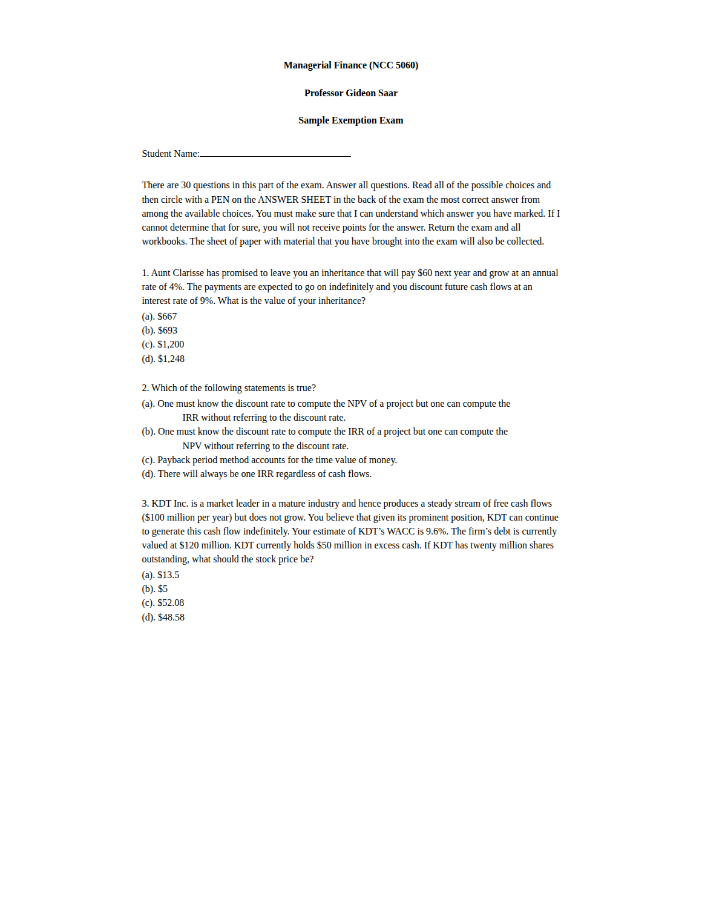Managerial Finance (NCC 5060)
Professor Gideon Saar
Sample Exemption Exam
Student Name:
There are 30 questions in this part of the exam. Answer all questions. Read all of the possible choices and then circle with a PEN on the ANSWER SHEET in the back of the exam the most correct answer from among the available choices. You must make sure that I can understand which answer you have marked. If I cannot determine that for sure, you will not receive points for the answer. Return the exam and all workbooks. The sheet of paper with material that you have brought into the exam will also be collected.
1. Aunt Clarisse has promised to leave you an inheritance that will pay $60 next year and grow at an annual rate of 4%. The payments are expected to go on indefinitely and you discount future cash flows at an interest rate of 9%. What is the value of your inheritance?
(a). $667
(b). $693
(c). $1,200
(d). $1,248
2. Which of the following statements is true?
(a). One must know the discount rate to compute the NPV of a project but one can compute the IRR without referring to the discount rate.
(b). One must know the discount rate to compute the IRR of a project but one can compute the NPV without referring to the discount rate.
(c). Payback period method accounts for the time value of money.
(d). There will always be one IRR regardless of cash flows.
3. KDT Inc. is a market leader in a mature industry and hence produces a steady stream of free cash flows ($100 million per year) but does not grow. You believe that given its prominent position, KDT can continue to generate this cash flow indefinitely. Your estimate of KDT’s WACC is 9.6%. The firm’s debt is currently valued at $120 million. KDT currently holds $50 million in excess cash. If KDT has twenty million shares outstanding, what should the stock price be?
(a). $13.5
(b). $5
(c). $52.08
(d). $48.58